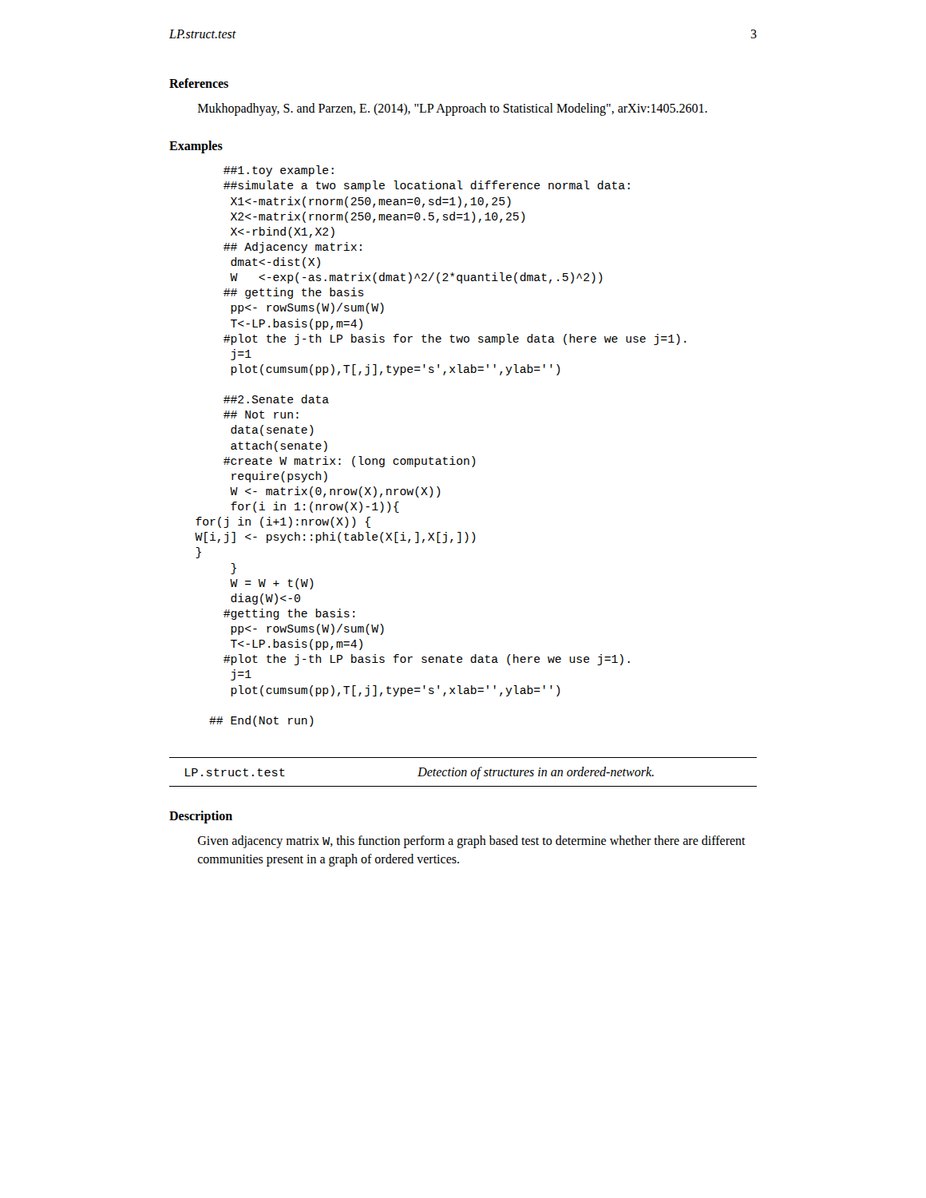LP.struct.test 3
References
Mukhopadhyay, S. and Parzen, E. (2014), "LP Approach to Statistical Modeling", arXiv:1405.2601.
Examples
    ##1.toy example:
    ##simulate a two sample locational difference normal data:
     X1<-matrix(rnorm(250,mean=0,sd=1),10,25)
     X2<-matrix(rnorm(250,mean=0.5,sd=1),10,25)
     X<-rbind(X1,X2)
    ## Adjacency matrix:
     dmat<-dist(X)
     W   <-exp(-as.matrix(dmat)^2/(2*quantile(dmat,.5)^2))
    ## getting the basis
     pp<- rowSums(W)/sum(W)
     T<-LP.basis(pp,m=4)
    #plot the j-th LP basis for the two sample data (here we use j=1).
     j=1
     plot(cumsum(pp),T[,j],type='s',xlab='',ylab='')

    ##2.Senate data
    ## Not run:
     data(senate)
     attach(senate)
    #create W matrix: (long computation)
     require(psych)
     W <- matrix(0,nrow(X),nrow(X))
     for(i in 1:(nrow(X)-1)){
for(j in (i+1):nrow(X)) {
W[i,j] <- psych::phi(table(X[i,],X[j,]))
}
     }
     W = W + t(W)
     diag(W)<-0
    #getting the basis:
     pp<- rowSums(W)/sum(W)
     T<-LP.basis(pp,m=4)
    #plot the j-th LP basis for senate data (here we use j=1).
     j=1
     plot(cumsum(pp),T[,j],type='s',xlab='',ylab='')

  ## End(Not run)
LP.struct.test Detection of structures in an ordered-network.
Description
Given adjacency matrix W, this function perform a graph based test to determine whether there are different communities present in a graph of ordered vertices.